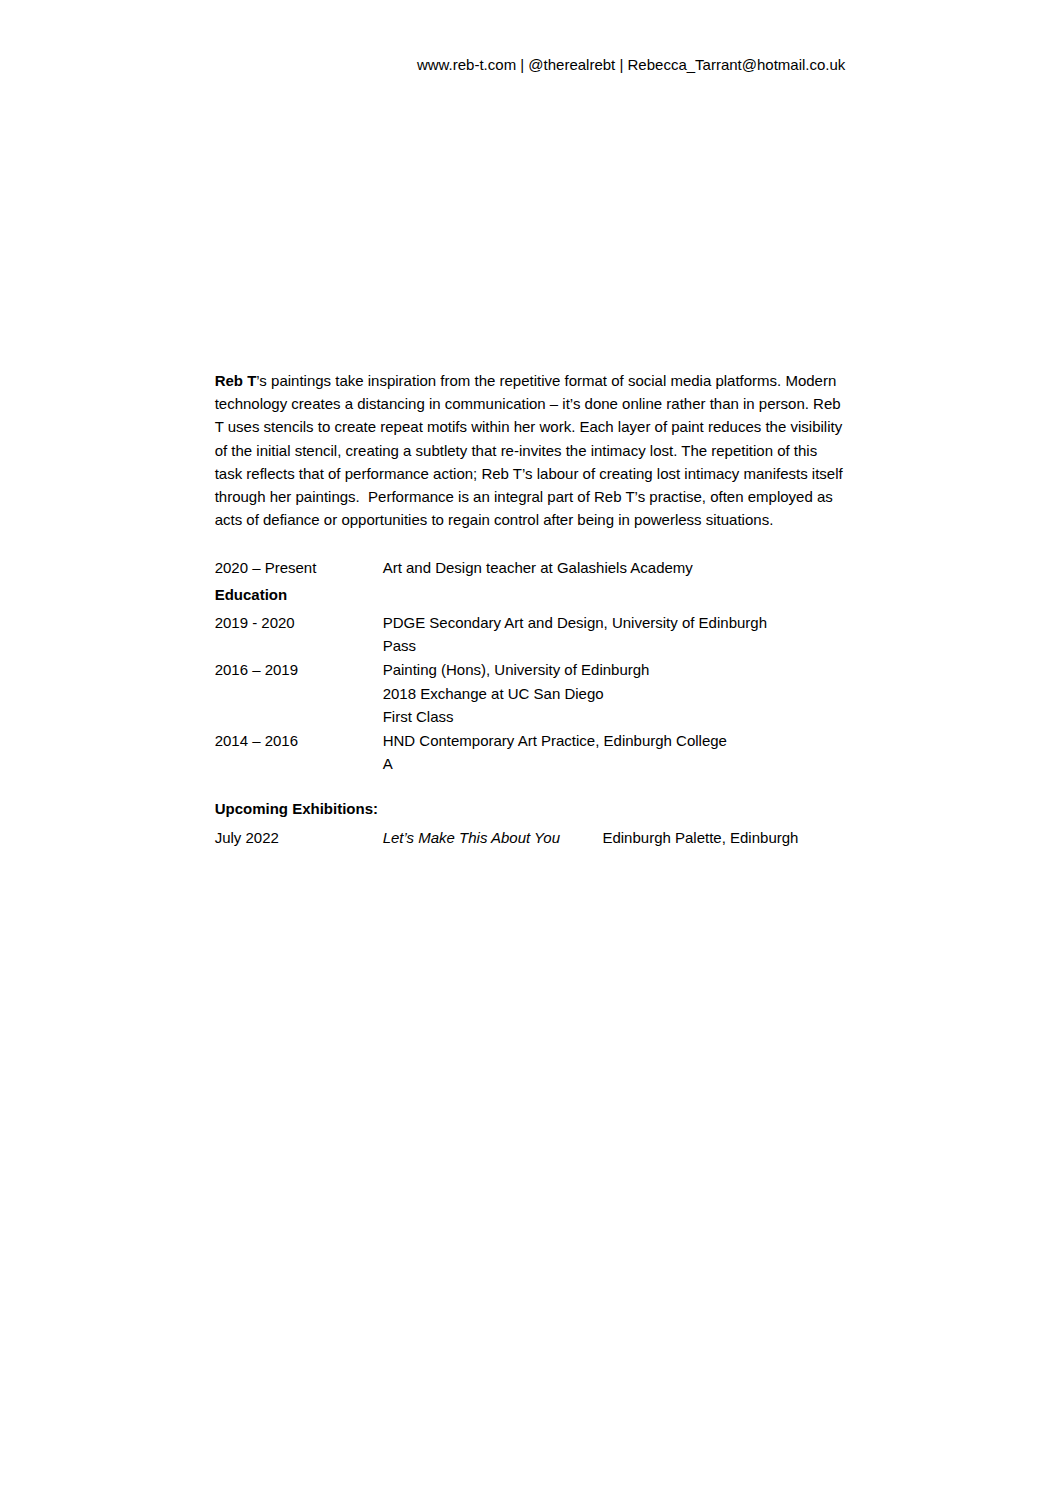www.reb-t.com | @therealrebt | Rebecca_Tarrant@hotmail.co.uk
Reb T’s paintings take inspiration from the repetitive format of social media platforms. Modern technology creates a distancing in communication – it’s done online rather than in person. Reb T uses stencils to create repeat motifs within her work. Each layer of paint reduces the visibility of the initial stencil, creating a subtlety that re-invites the intimacy lost. The repetition of this task reflects that of performance action; Reb T’s labour of creating lost intimacy manifests itself through her paintings. Performance is an integral part of Reb T’s practise, often employed as acts of defiance or opportunities to regain control after being in powerless situations.
| 2020 – Present | Art and Design teacher at Galashiels Academy |
Education
| 2019 - 2020 | PDGE Secondary Art and Design, University of Edinburgh Pass |
| 2016 – 2019 | Painting (Hons), University of Edinburgh 2018 Exchange at UC San Diego First Class |
| 2014 – 2016 | HND Contemporary Art Practice, Edinburgh College A |
Upcoming Exhibitions:
| July 2022 | Let’s Make This About You | Edinburgh Palette, Edinburgh |